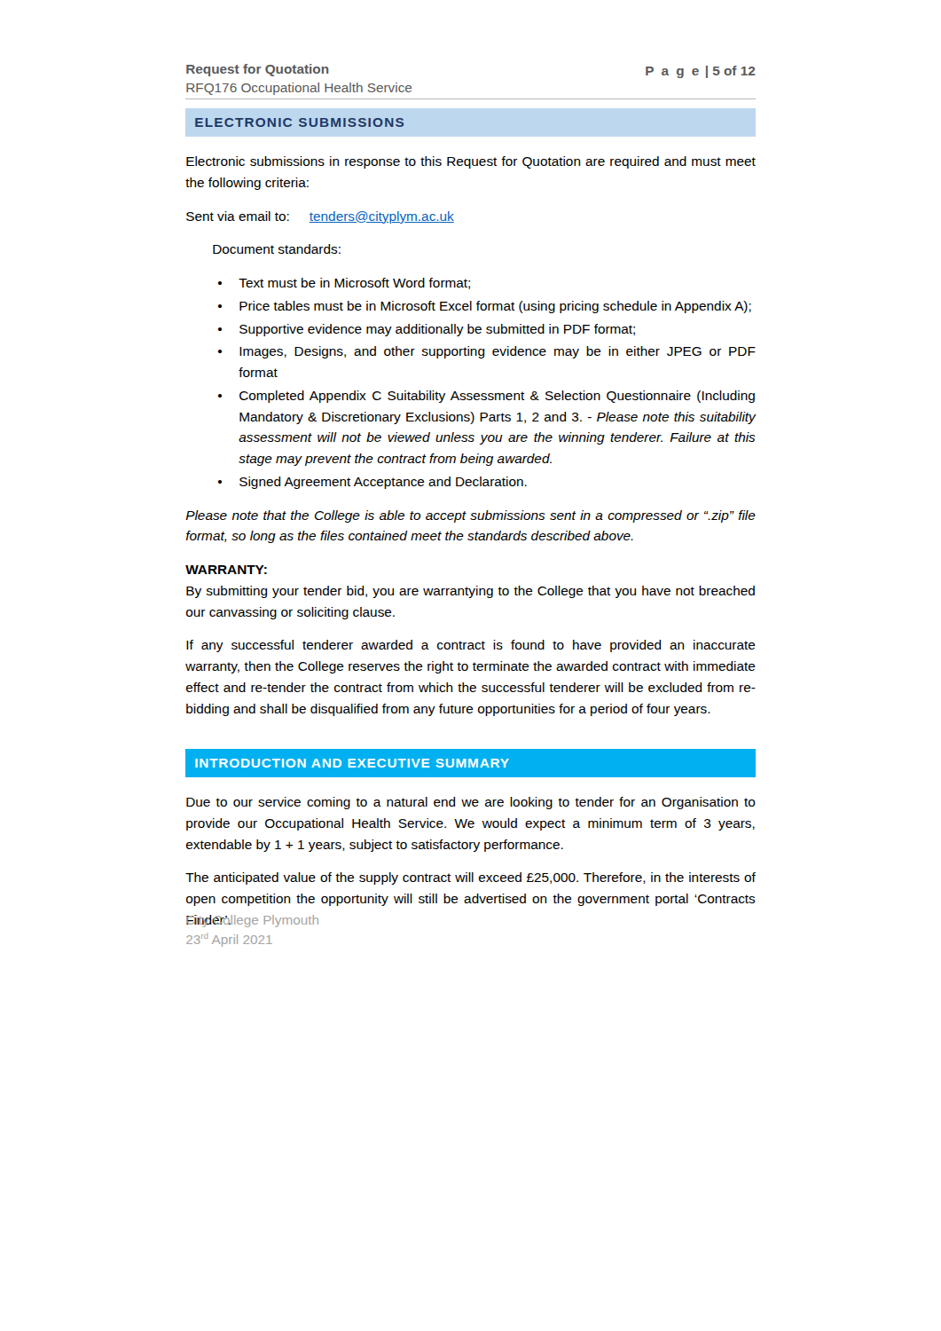Request for Quotation
RFQ176 Occupational Health Service
P a g e | 5 of 12
ELECTRONIC SUBMISSIONS
Electronic submissions in response to this Request for Quotation are required and must meet the following criteria:
Sent via email to: tenders@cityplym.ac.uk
Document standards:
Text must be in Microsoft Word format;
Price tables must be in Microsoft Excel format (using pricing schedule in Appendix A);
Supportive evidence may additionally be submitted in PDF format;
Images, Designs, and other supporting evidence may be in either JPEG or PDF format
Completed Appendix C Suitability Assessment & Selection Questionnaire (Including Mandatory & Discretionary Exclusions) Parts 1, 2 and 3. - Please note this suitability assessment will not be viewed unless you are the winning tenderer. Failure at this stage may prevent the contract from being awarded.
Signed Agreement Acceptance and Declaration.
Please note that the College is able to accept submissions sent in a compressed or “.zip” file format, so long as the files contained meet the standards described above.
WARRANTY:
By submitting your tender bid, you are warrantying to the College that you have not breached our canvassing or soliciting clause.
If any successful tenderer awarded a contract is found to have provided an inaccurate warranty, then the College reserves the right to terminate the awarded contract with immediate effect and re-tender the contract from which the successful tenderer will be excluded from re-bidding and shall be disqualified from any future opportunities for a period of four years.
INTRODUCTION AND EXECUTIVE SUMMARY
Due to our service coming to a natural end we are looking to tender for an Organisation to provide our Occupational Health Service. We would expect a minimum term of 3 years, extendable by 1 + 1 years, subject to satisfactory performance.
The anticipated value of the supply contract will exceed £25,000. Therefore, in the interests of open competition the opportunity will still be advertised on the government portal ‘Contracts Finder’.
City College Plymouth
23rd April 2021